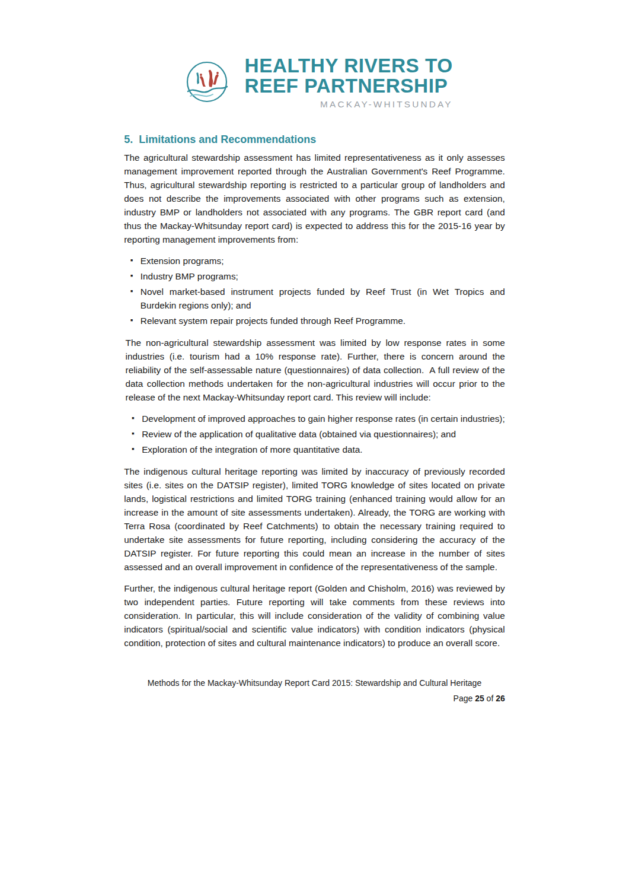Healthy Rivers to Reef Partnership emblem
HEALTHY RIVERS TO
REEF PARTNERSHIP
MACKAY-WHITSUNDAY
5. Limitations and Recommendations
The agricultural stewardship assessment has limited representativeness as it only assesses management improvement reported through the Australian Government's Reef Programme. Thus, agricultural stewardship reporting is restricted to a particular group of landholders and does not describe the improvements associated with other programs such as extension, industry BMP or landholders not associated with any programs. The GBR report card (and thus the Mackay-Whitsunday report card) is expected to address this for the 2015-16 year by reporting management improvements from:
Extension programs;
Industry BMP programs;
Novel market-based instrument projects funded by Reef Trust (in Wet Tropics and Burdekin regions only); and
Relevant system repair projects funded through Reef Programme.
The non-agricultural stewardship assessment was limited by low response rates in some industries (i.e. tourism had a 10% response rate). Further, there is concern around the reliability of the self-assessable nature (questionnaires) of data collection. A full review of the data collection methods undertaken for the non-agricultural industries will occur prior to the release of the next Mackay-Whitsunday report card. This review will include:
Development of improved approaches to gain higher response rates (in certain industries);
Review of the application of qualitative data (obtained via questionnaires); and
Exploration of the integration of more quantitative data.
The indigenous cultural heritage reporting was limited by inaccuracy of previously recorded sites (i.e. sites on the DATSIP register), limited TORG knowledge of sites located on private lands, logistical restrictions and limited TORG training (enhanced training would allow for an increase in the amount of site assessments undertaken). Already, the TORG are working with Terra Rosa (coordinated by Reef Catchments) to obtain the necessary training required to undertake site assessments for future reporting, including considering the accuracy of the DATSIP register. For future reporting this could mean an increase in the number of sites assessed and an overall improvement in confidence of the representativeness of the sample.
Further, the indigenous cultural heritage report (Golden and Chisholm, 2016) was reviewed by two independent parties. Future reporting will take comments from these reviews into consideration. In particular, this will include consideration of the validity of combining value indicators (spiritual/social and scientific value indicators) with condition indicators (physical condition, protection of sites and cultural maintenance indicators) to produce an overall score.
Methods for the Mackay-Whitsunday Report Card 2015: Stewardship and Cultural Heritage
Page 25 of 26